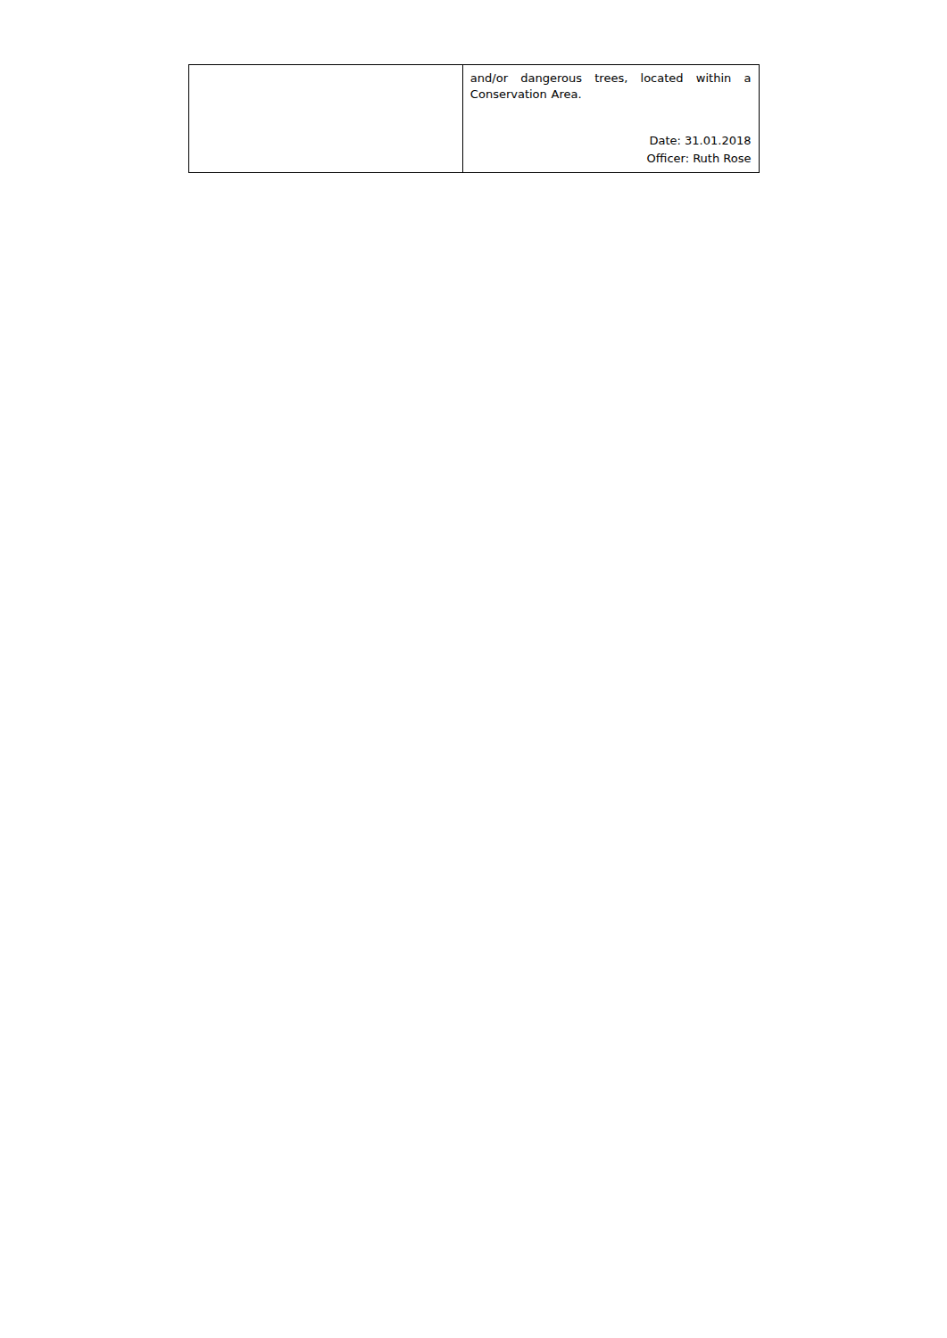| | and/or dangerous trees, located within a Conservation Area. Date: 31.01.2018 Officer: Ruth Rose |